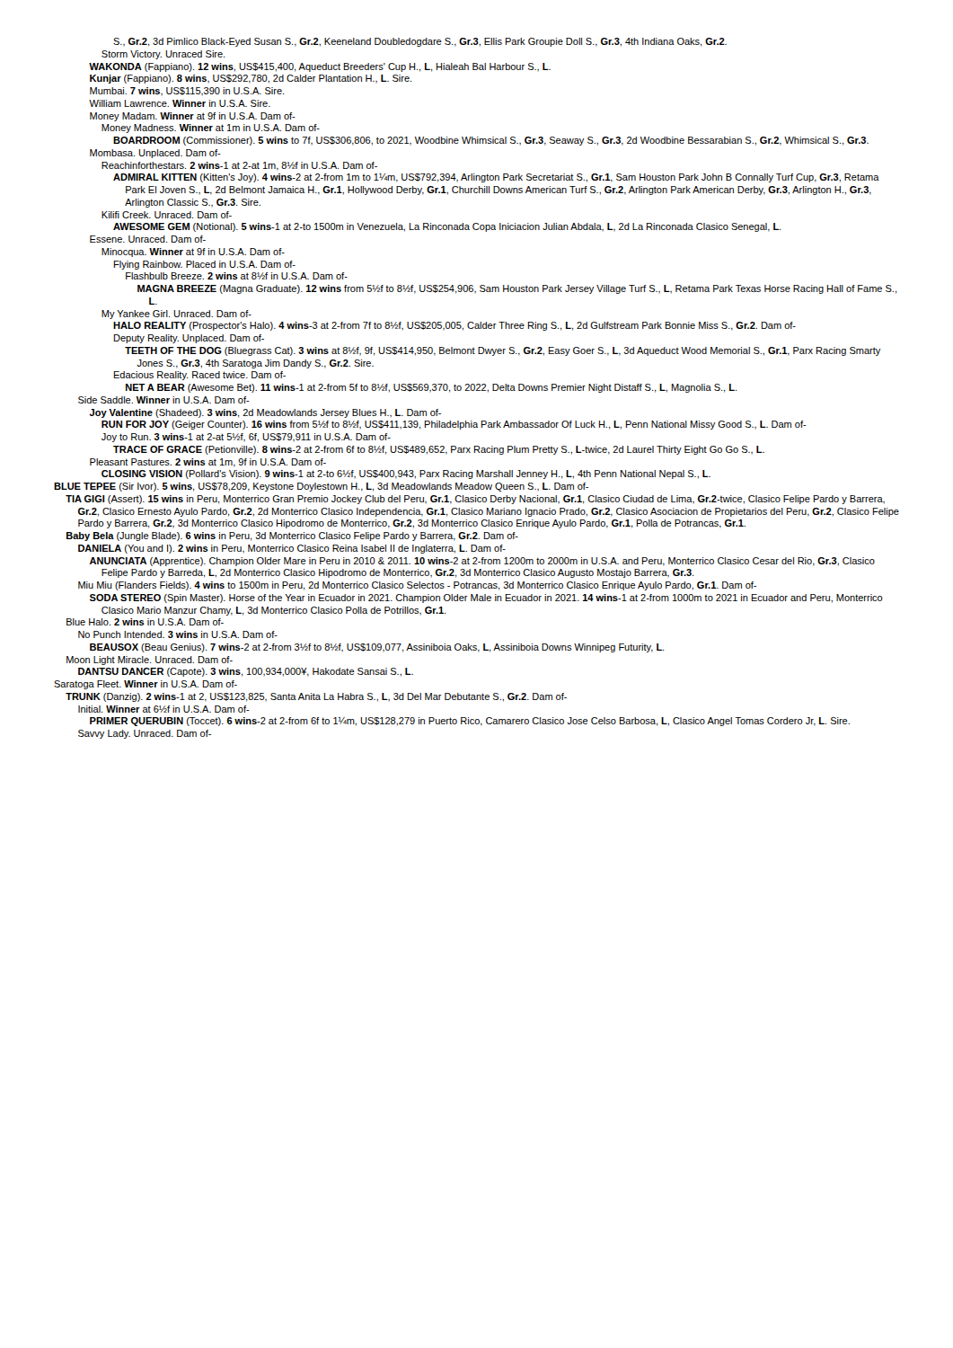S., Gr.2, 3d Pimlico Black-Eyed Susan S., Gr.2, Keeneland Doubledogdare S., Gr.3, Ellis Park Groupie Doll S., Gr.3, 4th Indiana Oaks, Gr.2.
Storm Victory. Unraced Sire.
WAKONDA (Fappiano). 12 wins, US$415,400, Aqueduct Breeders' Cup H., L, Hialeah Bal Harbour S., L.
Kunjar (Fappiano). 8 wins, US$292,780, 2d Calder Plantation H., L. Sire.
Mumbai. 7 wins, US$115,390 in U.S.A. Sire.
William Lawrence. Winner in U.S.A. Sire.
Money Madam. Winner at 9f in U.S.A. Dam of-
Money Madness. Winner at 1m in U.S.A. Dam of-
BOARDROOM (Commissioner). 5 wins to 7f, US$306,806, to 2021, Woodbine Whimsical S., Gr.3, Seaway S., Gr.3, 2d Woodbine Bessarabian S., Gr.2, Whimsical S., Gr.3.
Mombasa. Unplaced. Dam of-
Reachinforthestars. 2 wins-1 at 2-at 1m, 8½f in U.S.A. Dam of-
ADMIRAL KITTEN (Kitten's Joy). 4 wins-2 at 2-from 1m to 1¼m, US$792,394, Arlington Park Secretariat S., Gr.1, Sam Houston Park John B Connally Turf Cup, Gr.3, Retama Park El Joven S., L, 2d Belmont Jamaica H., Gr.1, Hollywood Derby, Gr.1, Churchill Downs American Turf S., Gr.2, Arlington Park American Derby, Gr.3, Arlington H., Gr.3, Arlington Classic S., Gr.3. Sire.
Kilifi Creek. Unraced. Dam of-
AWESOME GEM (Notional). 5 wins-1 at 2-to 1500m in Venezuela, La Rinconada Copa Iniciacion Julian Abdala, L, 2d La Rinconada Clasico Senegal, L.
Essene. Unraced. Dam of-
Minocqua. Winner at 9f in U.S.A. Dam of-
Flying Rainbow. Placed in U.S.A. Dam of-
Flashbulb Breeze. 2 wins at 8½f in U.S.A. Dam of-
MAGNA BREEZE (Magna Graduate). 12 wins from 5½f to 8½f, US$254,906, Sam Houston Park Jersey Village Turf S., L, Retama Park Texas Horse Racing Hall of Fame S., L.
My Yankee Girl. Unraced. Dam of-
HALO REALITY (Prospector's Halo). 4 wins-3 at 2-from 7f to 8½f, US$205,005, Calder Three Ring S., L, 2d Gulfstream Park Bonnie Miss S., Gr.2. Dam of-
Deputy Reality. Unplaced. Dam of-
TEETH OF THE DOG (Bluegrass Cat). 3 wins at 8½f, 9f, US$414,950, Belmont Dwyer S., Gr.2, Easy Goer S., L, 3d Aqueduct Wood Memorial S., Gr.1, Parx Racing Smarty Jones S., Gr.3, 4th Saratoga Jim Dandy S., Gr.2. Sire.
Edacious Reality. Raced twice. Dam of-
NET A BEAR (Awesome Bet). 11 wins-1 at 2-from 5f to 8½f, US$569,370, to 2022, Delta Downs Premier Night Distaff S., L, Magnolia S., L.
Side Saddle. Winner in U.S.A. Dam of-
Joy Valentine (Shadeed). 3 wins, 2d Meadowlands Jersey Blues H., L. Dam of-
RUN FOR JOY (Geiger Counter). 16 wins from 5½f to 8½f, US$411,139, Philadelphia Park Ambassador Of Luck H., L, Penn National Missy Good S., L. Dam of-
Joy to Run. 3 wins-1 at 2-at 5½f, 6f, US$79,911 in U.S.A. Dam of-
TRACE OF GRACE (Petionville). 8 wins-2 at 2-from 6f to 8½f, US$489,652, Parx Racing Plum Pretty S., L-twice, 2d Laurel Thirty Eight Go Go S., L.
Pleasant Pastures. 2 wins at 1m, 9f in U.S.A. Dam of-
CLOSING VISION (Pollard's Vision). 9 wins-1 at 2-to 6½f, US$400,943, Parx Racing Marshall Jenney H., L, 4th Penn National Nepal S., L.
BLUE TEPEE (Sir Ivor). 5 wins, US$78,209, Keystone Doylestown H., L, 3d Meadowlands Meadow Queen S., L. Dam of-
TIA GIGI (Assert). 15 wins in Peru, Monterrico Gran Premio Jockey Club del Peru, Gr.1, Clasico Derby Nacional, Gr.1, Clasico Ciudad de Lima, Gr.2-twice, Clasico Felipe Pardo y Barrera, Gr.2, Clasico Ernesto Ayulo Pardo, Gr.2, 2d Monterrico Clasico Independencia, Gr.1, Clasico Mariano Ignacio Prado, Gr.2, Clasico Asociacion de Propietarios del Peru, Gr.2, Clasico Felipe Pardo y Barrera, Gr.2, 3d Monterrico Clasico Hipodromo de Monterrico, Gr.2, 3d Monterrico Clasico Enrique Ayulo Pardo, Gr.1, Polla de Potrancas, Gr.1.
Baby Bela (Jungle Blade). 6 wins in Peru, 3d Monterrico Clasico Felipe Pardo y Barrera, Gr.2. Dam of-
DANIELA (You and I). 2 wins in Peru, Monterrico Clasico Reina Isabel II de Inglaterra, L. Dam of-
ANUNCIATA (Apprentice). Champion Older Mare in Peru in 2010 & 2011. 10 wins-2 at 2-from 1200m to 2000m in U.S.A. and Peru, Monterrico Clasico Cesar del Rio, Gr.3, Clasico Felipe Pardo y Barreda, L, 2d Monterrico Clasico Hipodromo de Monterrico, Gr.2, 3d Monterrico Clasico Augusto Mostajo Barrera, Gr.3.
Miu Miu (Flanders Fields). 4 wins to 1500m in Peru, 2d Monterrico Clasico Selectos - Potrancas, 3d Monterrico Clasico Enrique Ayulo Pardo, Gr.1. Dam of-
SODA STEREO (Spin Master). Horse of the Year in Ecuador in 2021. Champion Older Male in Ecuador in 2021. 14 wins-1 at 2-from 1000m to 2021 in Ecuador and Peru, Monterrico Clasico Mario Manzur Chamy, L, 3d Monterrico Clasico Polla de Potrillos, Gr.1.
Blue Halo. 2 wins in U.S.A. Dam of-
No Punch Intended. 3 wins in U.S.A. Dam of-
BEAUSOX (Beau Genius). 7 wins-2 at 2-from 3½f to 8½f, US$109,077, Assiniboia Oaks, L, Assiniboia Downs Winnipeg Futurity, L.
Moon Light Miracle. Unraced. Dam of-
DANTSU DANCER (Capote). 3 wins, 100,934,000¥, Hakodate Sansai S., L.
Saratoga Fleet. Winner in U.S.A. Dam of-
TRUNK (Danzig). 2 wins-1 at 2, US$123,825, Santa Anita La Habra S., L, 3d Del Mar Debutante S., Gr.2. Dam of-
Initial. Winner at 6½f in U.S.A. Dam of-
PRIMER QUERUBIN (Toccet). 6 wins-2 at 2-from 6f to 1¼m, US$128,279 in Puerto Rico, Camarero Clasico Jose Celso Barbosa, L, Clasico Angel Tomas Cordero Jr, L. Sire.
Savvy Lady. Unraced. Dam of-